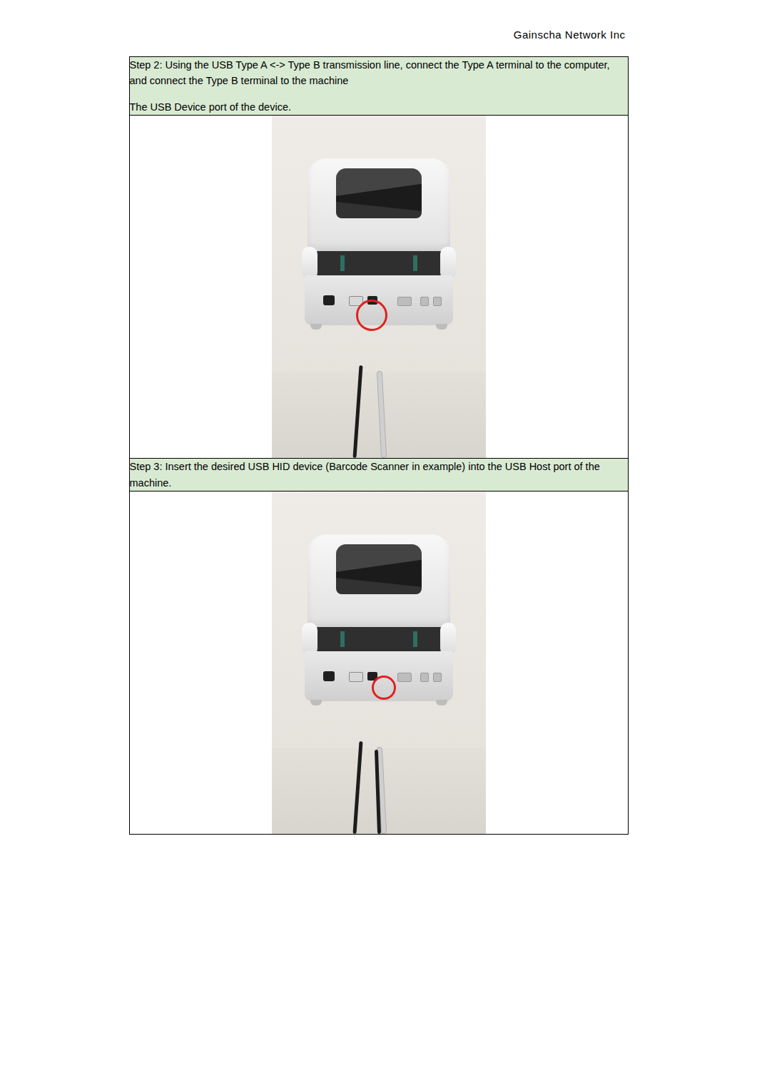Gainscha Network Inc
| Step 2: Using the USB Type A <-> Type B transmission line, connect the Type A terminal to the computer, and connect the Type B terminal to the machine The USB Device port of the device. |
| Step 3: Insert the desired USB HID device (Barcode Scanner in example) into the USB Host port of the machine. |